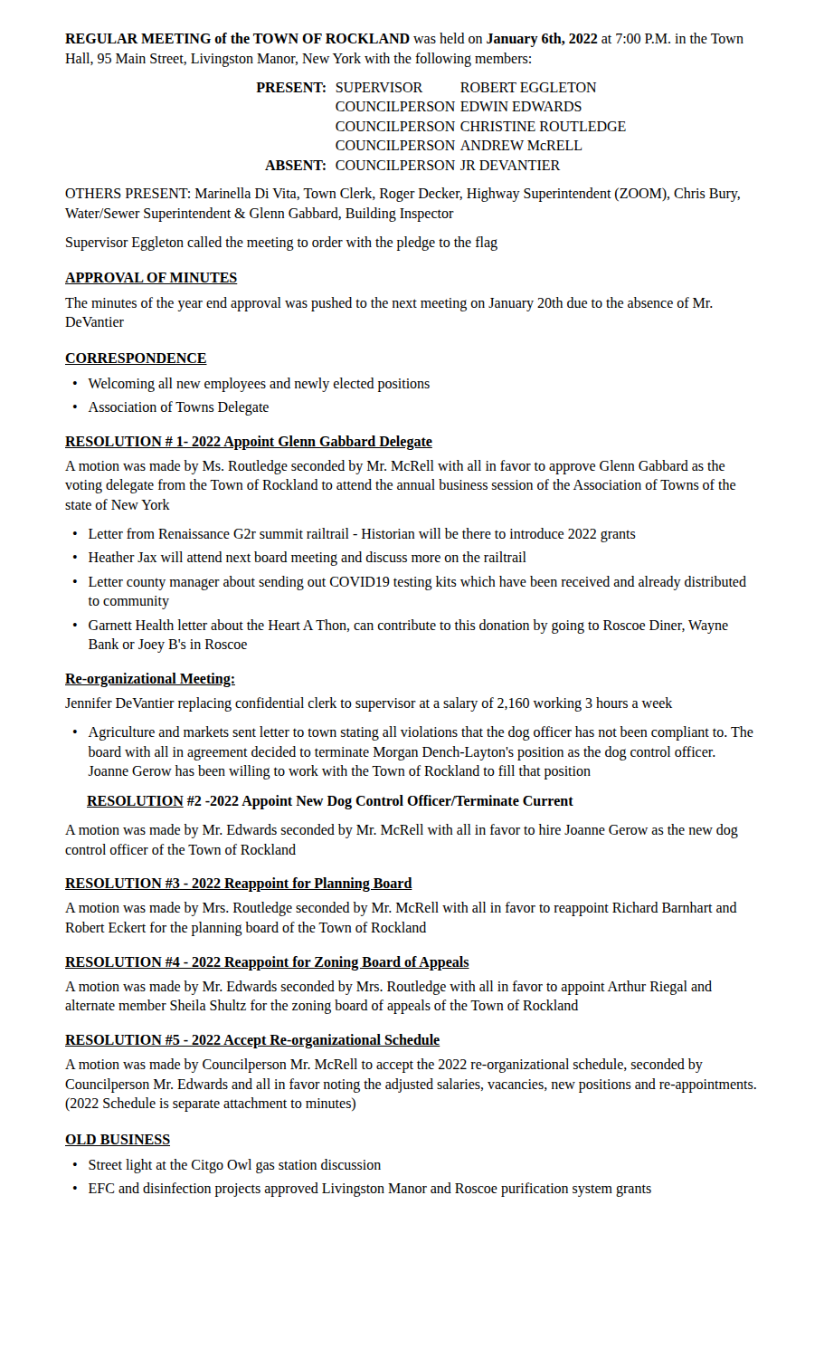REGULAR MEETING of the TOWN OF ROCKLAND was held on January 6th, 2022 at 7:00 P.M. in the Town Hall, 95 Main Street, Livingston Manor, New York with the following members:
| PRESENT: | SUPERVISOR | ROBERT EGGLETON |
| | COUNCILPERSON | EDWIN EDWARDS |
| | COUNCILPERSON | CHRISTINE ROUTLEDGE |
| | COUNCILPERSON | ANDREW McRELL |
| ABSENT: | COUNCILPERSON | JR DEVANTIER |
OTHERS PRESENT: Marinella Di Vita, Town Clerk, Roger Decker, Highway Superintendent (ZOOM), Chris Bury, Water/Sewer Superintendent & Glenn Gabbard, Building Inspector
Supervisor Eggleton called the meeting to order with the pledge to the flag
APPROVAL OF MINUTES
The minutes of the year end approval was pushed to the next meeting on January 20th due to the absence of Mr. DeVantier
CORRESPONDENCE
Welcoming all new employees and newly elected positions
Association of Towns Delegate
RESOLUTION # 1- 2022 Appoint Glenn Gabbard Delegate
A motion was made by Ms. Routledge seconded by Mr. McRell with all in favor to approve Glenn Gabbard as the voting delegate from the Town of Rockland to attend the annual business session of the Association of Towns of the state of New York
Letter from Renaissance G2r summit railtrail - Historian will be there to introduce 2022 grants
Heather Jax will attend next board meeting and discuss more on the railtrail
Letter county manager about sending out COVID19 testing kits which have been received and already distributed to community
Garnett Health letter about the Heart A Thon, can contribute to this donation by going to Roscoe Diner, Wayne Bank or Joey B's in Roscoe
Re-organizational Meeting:
Jennifer DeVantier replacing confidential clerk to supervisor at a salary of 2,160 working 3 hours a week
Agriculture and markets sent letter to town stating all violations that the dog officer has not been compliant to. The board with all in agreement decided to terminate Morgan Dench-Layton's position as the dog control officer. Joanne Gerow has been willing to work with the Town of Rockland to fill that position
RESOLUTION #2 -2022 Appoint New Dog Control Officer/Terminate Current
A motion was made by Mr. Edwards seconded by Mr. McRell with all in favor to hire Joanne Gerow as the new dog control officer of the Town of Rockland
RESOLUTION #3 - 2022 Reappoint for Planning Board
A motion was made by Mrs. Routledge seconded by Mr. McRell with all in favor to reappoint Richard Barnhart and Robert Eckert for the planning board of the Town of Rockland
RESOLUTION #4 - 2022 Reappoint for Zoning Board of Appeals
A motion was made by Mr. Edwards seconded by Mrs. Routledge with all in favor to appoint Arthur Riegal and alternate member Sheila Shultz for the zoning board of appeals of the Town of Rockland
RESOLUTION #5 - 2022 Accept Re-organizational Schedule
A motion was made by Councilperson Mr. McRell to accept the 2022 re-organizational schedule, seconded by Councilperson Mr. Edwards and all in favor noting the adjusted salaries, vacancies, new positions and re-appointments. (2022 Schedule is separate attachment to minutes)
OLD BUSINESS
Street light at the Citgo Owl gas station discussion
EFC and disinfection projects approved Livingston Manor and Roscoe purification system grants